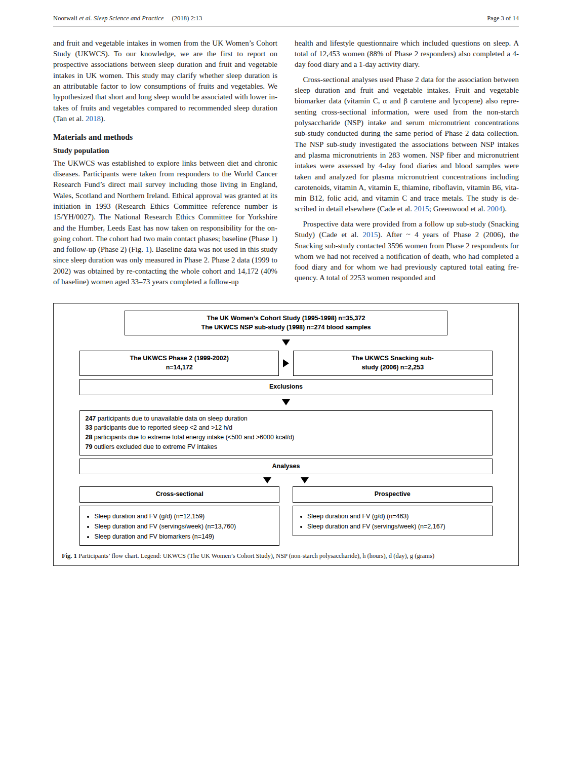Noorwali et al. Sleep Science and Practice (2018) 2:13
Page 3 of 14
and fruit and vegetable intakes in women from the UK Women’s Cohort Study (UKWCS). To our knowledge, we are the first to report on prospective associations between sleep duration and fruit and vegetable intakes in UK women. This study may clarify whether sleep duration is an attributable factor to low consumptions of fruits and vegetables. We hypothesized that short and long sleep would be associated with lower intakes of fruits and vegetables compared to recommended sleep duration (Tan et al. 2018).
Materials and methods
Study population
The UKWCS was established to explore links between diet and chronic diseases. Participants were taken from responders to the World Cancer Research Fund’s direct mail survey including those living in England, Wales, Scotland and Northern Ireland. Ethical approval was granted at its initiation in 1993 (Research Ethics Committee reference number is 15/YH/0027). The National Research Ethics Committee for Yorkshire and the Humber, Leeds East has now taken on responsibility for the ongoing cohort. The cohort had two main contact phases; baseline (Phase 1) and follow-up (Phase 2) (Fig. 1). Baseline data was not used in this study since sleep duration was only measured in Phase 2. Phase 2 data (1999 to 2002) was obtained by re-contacting the whole cohort and 14,172 (40% of baseline) women aged 33–73 years completed a follow-up
health and lifestyle questionnaire which included questions on sleep. A total of 12,453 women (88% of Phase 2 responders) also completed a 4-day food diary and a 1-day activity diary.
Cross-sectional analyses used Phase 2 data for the association between sleep duration and fruit and vegetable intakes. Fruit and vegetable biomarker data (vitamin C, α and β carotene and lycopene) also representing cross-sectional information, were used from the non-starch polysaccharide (NSP) intake and serum micronutrient concentrations sub-study conducted during the same period of Phase 2 data collection. The NSP sub-study investigated the associations between NSP intakes and plasma micronutrients in 283 women. NSP fiber and micronutrient intakes were assessed by 4-day food diaries and blood samples were taken and analyzed for plasma micronutrient concentrations including carotenoids, vitamin A, vitamin E, thiamine, riboflavin, vitamin B6, vitamin B12, folic acid, and vitamin C and trace metals. The study is described in detail elsewhere (Cade et al. 2015; Greenwood et al. 2004).
Prospective data were provided from a follow up sub-study (Snacking Study) (Cade et al. 2015). After ~ 4 years of Phase 2 (2006), the Snacking sub-study contacted 3596 women from Phase 2 respondents for whom we had not received a notification of death, who had completed a food diary and for whom we had previously captured total eating frequency. A total of 2253 women responded and
The UK Women’s Cohort Study (1995-1998) n=35,372
The UKWCS NSP sub-study (1998) n=274 blood samples
The UKWCS Phase 2 (1999-2002)
n=14,172
The UKWCS Snacking sub-
study (2006) n=2,253
Exclusions
247 participants due to unavailable data on sleep duration
33 participants due to reported sleep <2 and >12 h/d
28 participants due to extreme total energy intake (<500 and >6000 kcal/d)
79 outliers excluded due to extreme FV intakes
Analyses
Cross-sectional
Sleep duration and FV (g/d) (n=12,159)
Sleep duration and FV (servings/week) (n=13,760)
Sleep duration and FV biomarkers (n=149)
Prospective
Sleep duration and FV (g/d) (n=463)
Sleep duration and FV (servings/week) (n=2,167)
Fig. 1 Participants’ flow chart. Legend: UKWCS (The UK Women’s Cohort Study), NSP (non-starch polysaccharide), h (hours), d (day), g (grams)